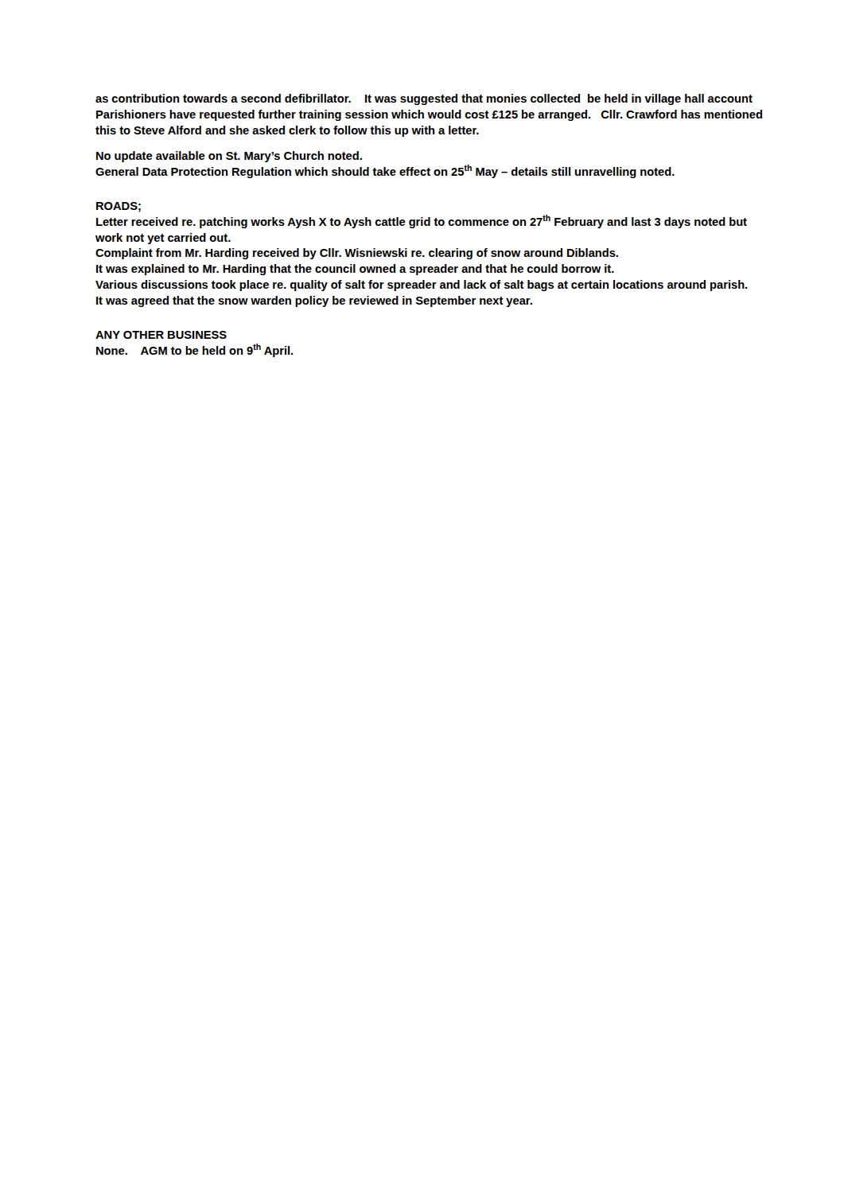as contribution towards a second defibrillator. It was suggested that monies collected be held in village hall account Parishioners have requested further training session which would cost £125 be arranged. Cllr. Crawford has mentioned this to Steve Alford and she asked clerk to follow this up with a letter.
No update available on St. Mary’s Church noted.
General Data Protection Regulation which should take effect on 25th May – details still unravelling noted.
Roads;
Letter received re. patching works Aysh X to Aysh cattle grid to commence on 27th February and last 3 days noted but work not yet carried out.
Complaint from Mr. Harding received by Cllr. Wisniewski re. clearing of snow around Diblands.
It was explained to Mr. Harding that the council owned a spreader and that he could borrow it.
Various discussions took place re. quality of salt for spreader and lack of salt bags at certain locations around parish. It was agreed that the snow warden policy be reviewed in September next year.
Any other business
None. AGM to be held on 9th April.